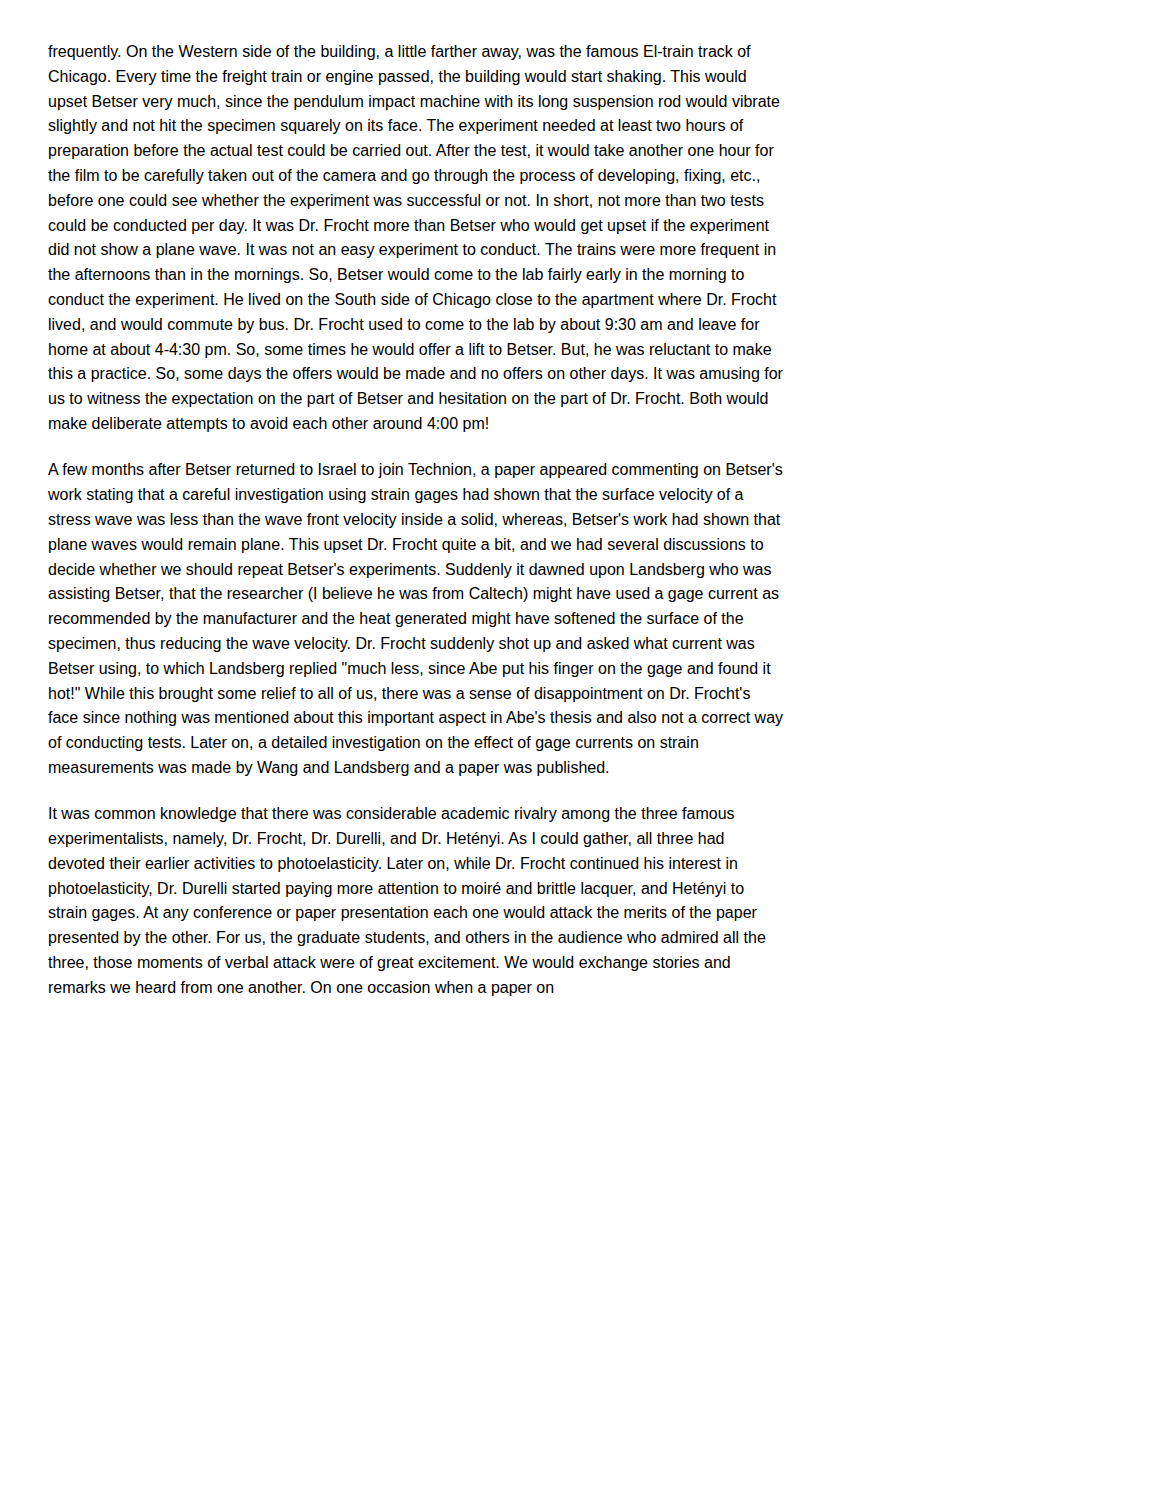frequently. On the Western side of the building, a little farther away, was the famous El-train track of Chicago. Every time the freight train or engine passed, the building would start shaking. This would upset Betser very much, since the pendulum impact machine with its long suspension rod would vibrate slightly and not hit the specimen squarely on its face. The experiment needed at least two hours of preparation before the actual test could be carried out. After the test, it would take another one hour for the film to be carefully taken out of the camera and go through the process of developing, fixing, etc., before one could see whether the experiment was successful or not. In short, not more than two tests could be conducted per day. It was Dr. Frocht more than Betser who would get upset if the experiment did not show a plane wave. It was not an easy experiment to conduct. The trains were more frequent in the afternoons than in the mornings. So, Betser would come to the lab fairly early in the morning to conduct the experiment. He lived on the South side of Chicago close to the apartment where Dr. Frocht lived, and would commute by bus. Dr. Frocht used to come to the lab by about 9:30 am and leave for home at about 4-4:30 pm. So, some times he would offer a lift to Betser. But, he was reluctant to make this a practice. So, some days the offers would be made and no offers on other days. It was amusing for us to witness the expectation on the part of Betser and hesitation on the part of Dr. Frocht. Both would make deliberate attempts to avoid each other around 4:00 pm!
A few months after Betser returned to Israel to join Technion, a paper appeared commenting on Betser's work stating that a careful investigation using strain gages had shown that the surface velocity of a stress wave was less than the wave front velocity inside a solid, whereas, Betser's work had shown that plane waves would remain plane. This upset Dr. Frocht quite a bit, and we had several discussions to decide whether we should repeat Betser's experiments. Suddenly it dawned upon Landsberg who was assisting Betser, that the researcher (I believe he was from Caltech) might have used a gage current as recommended by the manufacturer and the heat generated might have softened the surface of the specimen, thus reducing the wave velocity. Dr. Frocht suddenly shot up and asked what current was Betser using, to which Landsberg replied "much less, since Abe put his finger on the gage and found it hot!" While this brought some relief to all of us, there was a sense of disappointment on Dr. Frocht's face since nothing was mentioned about this important aspect in Abe's thesis and also not a correct way of conducting tests. Later on, a detailed investigation on the effect of gage currents on strain measurements was made by Wang and Landsberg and a paper was published.
It was common knowledge that there was considerable academic rivalry among the three famous experimentalists, namely, Dr. Frocht, Dr. Durelli, and Dr. Hetényi. As I could gather, all three had devoted their earlier activities to photoelasticity. Later on, while Dr. Frocht continued his interest in photoelasticity, Dr. Durelli started paying more attention to moiré and brittle lacquer, and Hetényi to strain gages. At any conference or paper presentation each one would attack the merits of the paper presented by the other. For us, the graduate students, and others in the audience who admired all the three, those moments of verbal attack were of great excitement. We would exchange stories and remarks we heard from one another. On one occasion when a paper on